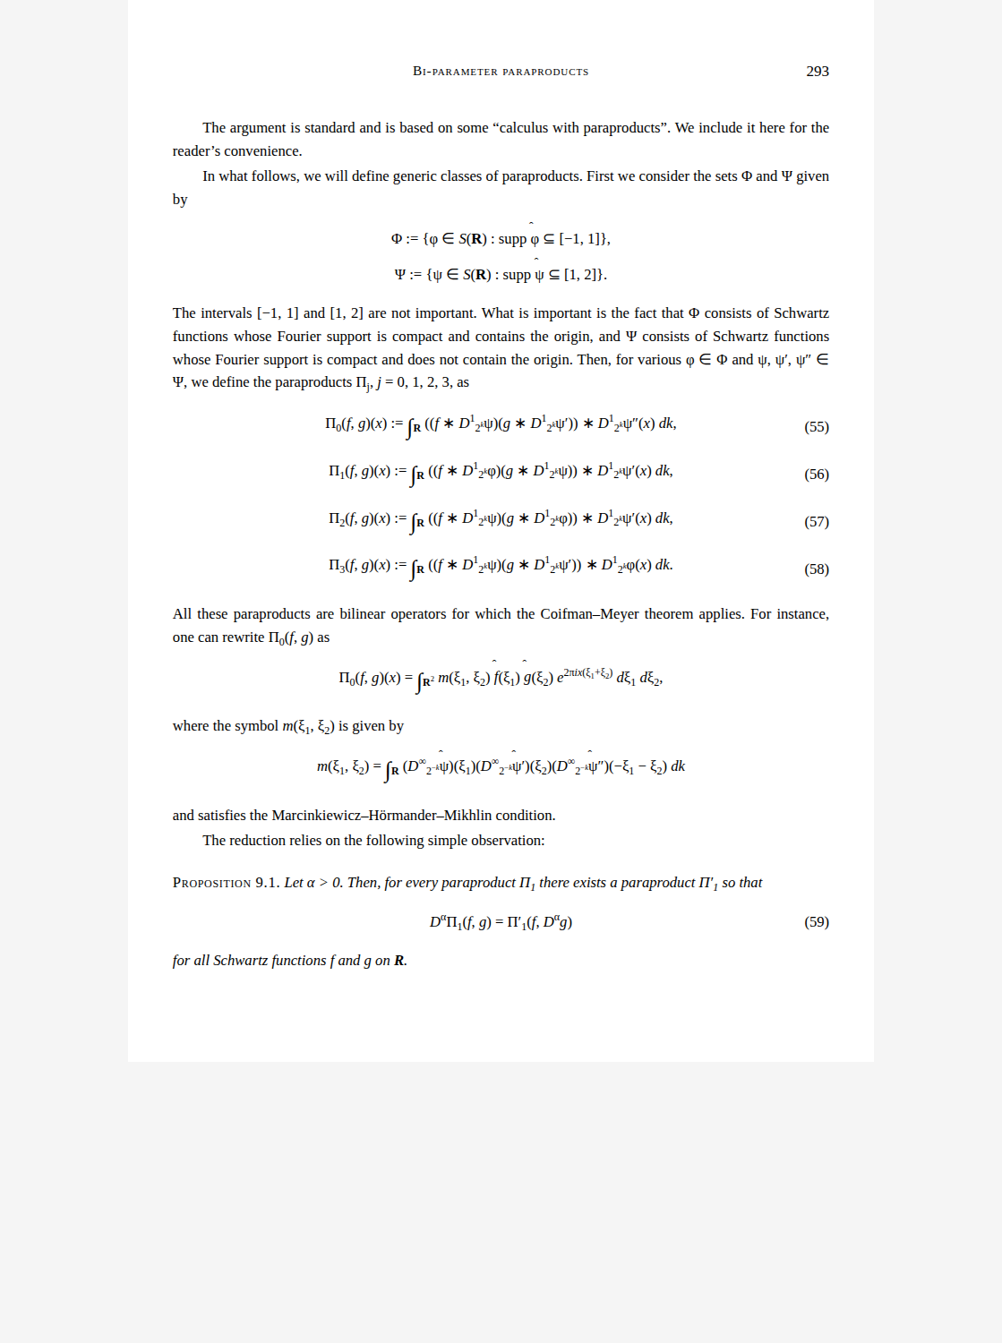Bi-parameter paraproducts 293
The argument is standard and is based on some “calculus with paraproducts”. We include it here for the reader’s convenience.
In what follows, we will define generic classes of paraproducts. First we consider the sets Φ and Ψ given by
Φ := {φ ∈ S(R) : supp φ̂ ⊆ [−1, 1]},
Ψ := {ψ ∈ S(R) : supp ψ̂ ⊆ [1, 2]}.
The intervals [−1, 1] and [1, 2] are not important. What is important is the fact that Φ consists of Schwartz functions whose Fourier support is compact and contains the origin, and Ψ consists of Schwartz functions whose Fourier support is compact and does not contain the origin. Then, for various φ ∈ Φ and ψ, ψ′, ψ″ ∈ Ψ, we define the paraproducts Πj, j = 0, 1, 2, 3, as
Π0(f, g)(x) := ∫R ((f ∗ D12kψ)(g ∗ D12kψ′)) ∗ D12kψ″(x) dk, (55)
Π1(f, g)(x) := ∫R ((f ∗ D12kφ)(g ∗ D12kψ)) ∗ D12kψ′(x) dk, (56)
Π2(f, g)(x) := ∫R ((f ∗ D12kψ)(g ∗ D12kφ)) ∗ D12kψ′(x) dk, (57)
Π3(f, g)(x) := ∫R ((f ∗ D12kψ)(g ∗ D12kψ′)) ∗ D12kφ(x) dk. (58)
All these paraproducts are bilinear operators for which the Coifman–Meyer theorem applies. For instance, one can rewrite Π0(f, g) as
Π0(f, g)(x) = ∫R2 m(ξ1, ξ2) f̂(ξ1) ĝ(ξ2) e2πix(ξ1+ξ2) dξ1 dξ2,
where the symbol m(ξ1, ξ2) is given by
m(ξ1, ξ2) = ∫R (D∞2−kψ̂)(ξ1)(D∞2−kψ′̂)(ξ2)(D∞2−kψ″̂)(−ξ1 − ξ2) dk
and satisfies the Marcinkiewicz–Hörmander–Mikhlin condition.
The reduction relies on the following simple observation:
Proposition 9.1. Let α > 0. Then, for every paraproduct Π1 there exists a paraproduct Π′1 so that
DαΠ1(f, g) = Π′1(f, Dαg) (59)
for all Schwartz functions f and g on R.